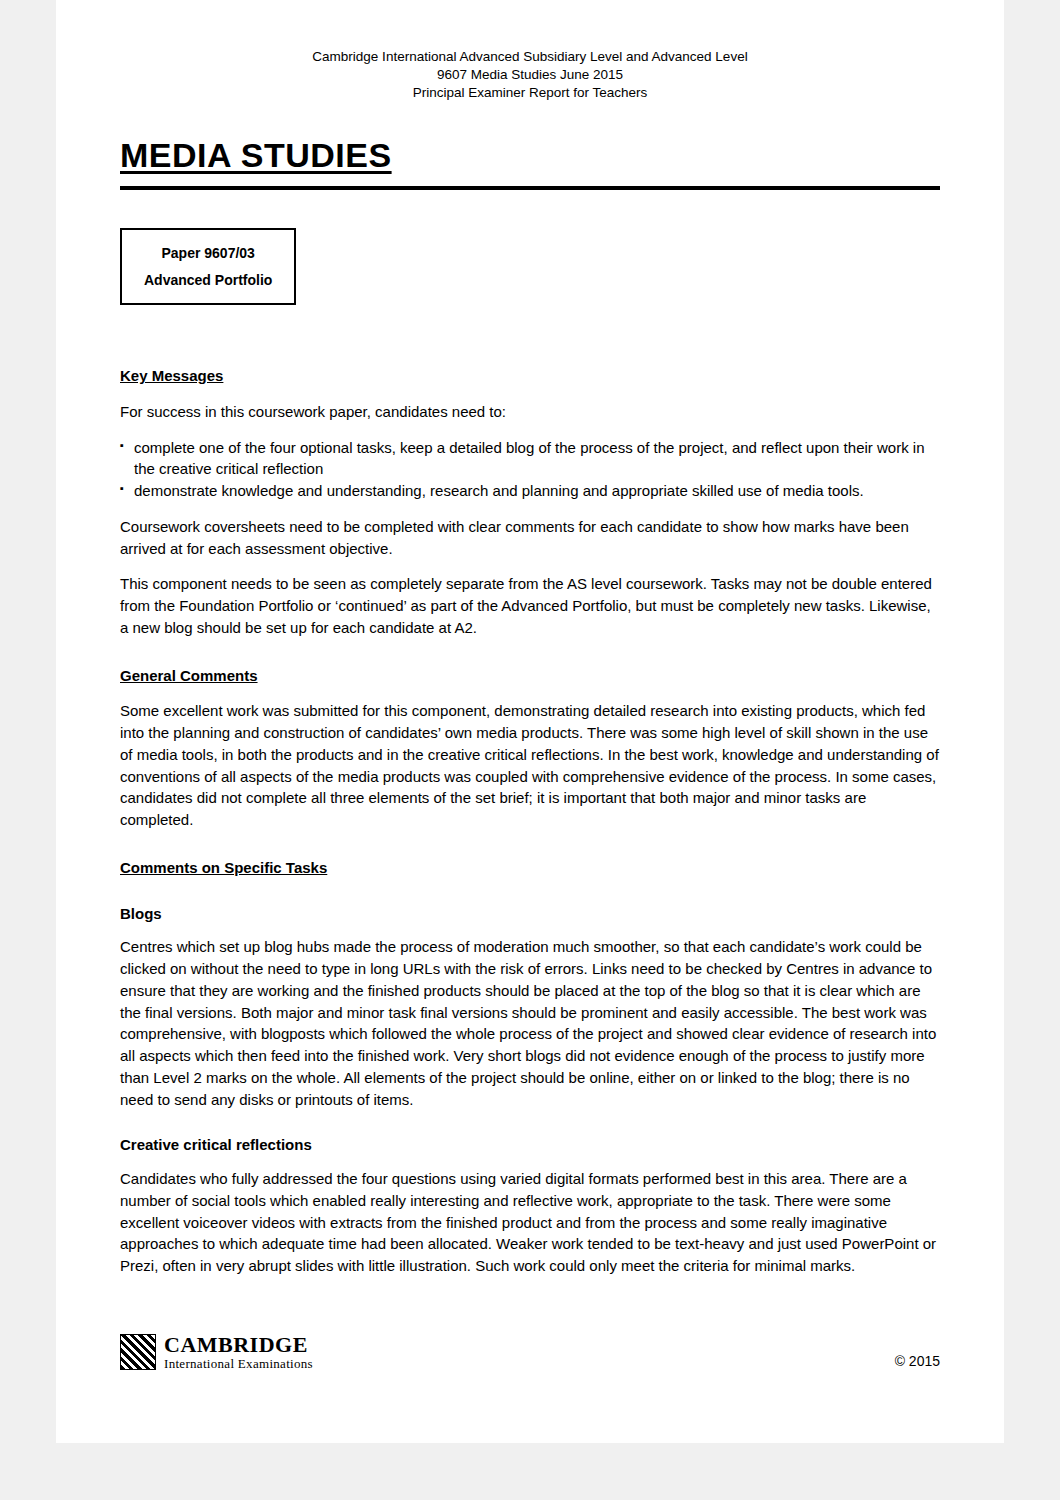Cambridge International Advanced Subsidiary Level and Advanced Level
9607 Media Studies June 2015
Principal Examiner Report for Teachers
MEDIA STUDIES
Paper 9607/03
Advanced Portfolio
Key Messages
For success in this coursework paper, candidates need to:
complete one of the four optional tasks, keep a detailed blog of the process of the project, and reflect upon their work in the creative critical reflection
demonstrate knowledge and understanding, research and planning and appropriate skilled use of media tools.
Coursework coversheets need to be completed with clear comments for each candidate to show how marks have been arrived at for each assessment objective.
This component needs to be seen as completely separate from the AS level coursework. Tasks may not be double entered from the Foundation Portfolio or ‘continued’ as part of the Advanced Portfolio, but must be completely new tasks. Likewise, a new blog should be set up for each candidate at A2.
General Comments
Some excellent work was submitted for this component, demonstrating detailed research into existing products, which fed into the planning and construction of candidates’ own media products. There was some high level of skill shown in the use of media tools, in both the products and in the creative critical reflections. In the best work, knowledge and understanding of conventions of all aspects of the media products was coupled with comprehensive evidence of the process. In some cases, candidates did not complete all three elements of the set brief; it is important that both major and minor tasks are completed.
Comments on Specific Tasks
Blogs
Centres which set up blog hubs made the process of moderation much smoother, so that each candidate’s work could be clicked on without the need to type in long URLs with the risk of errors. Links need to be checked by Centres in advance to ensure that they are working and the finished products should be placed at the top of the blog so that it is clear which are the final versions. Both major and minor task final versions should be prominent and easily accessible. The best work was comprehensive, with blogposts which followed the whole process of the project and showed clear evidence of research into all aspects which then feed into the finished work. Very short blogs did not evidence enough of the process to justify more than Level 2 marks on the whole. All elements of the project should be online, either on or linked to the blog; there is no need to send any disks or printouts of items.
Creative critical reflections
Candidates who fully addressed the four questions using varied digital formats performed best in this area. There are a number of social tools which enabled really interesting and reflective work, appropriate to the task. There were some excellent voiceover videos with extracts from the finished product and from the process and some really imaginative approaches to which adequate time had been allocated. Weaker work tended to be text-heavy and just used PowerPoint or Prezi, often in very abrupt slides with little illustration. Such work could only meet the criteria for minimal marks.
CAMBRIDGE
International Examinations
© 2015